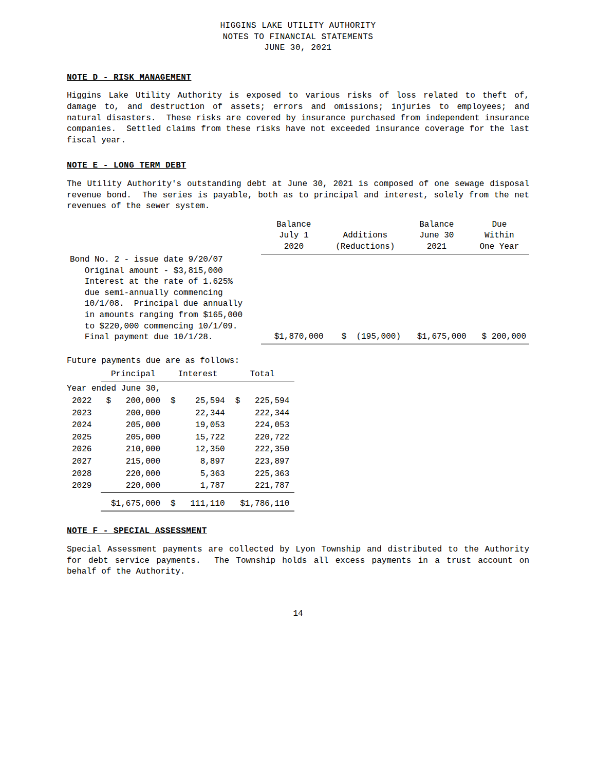HIGGINS LAKE UTILITY AUTHORITY
NOTES TO FINANCIAL STATEMENTS
JUNE 30, 2021
NOTE D - RISK MANAGEMENT
Higgins Lake Utility Authority is exposed to various risks of loss related to theft of, damage to, and destruction of assets; errors and omissions; injuries to employees; and natural disasters. These risks are covered by insurance purchased from independent insurance companies. Settled claims from these risks have not exceeded insurance coverage for the last fiscal year.
NOTE E - LONG TERM DEBT
The Utility Authority's outstanding debt at June 30, 2021 is composed of one sewage disposal revenue bond. The series is payable, both as to principal and interest, solely from the net revenues of the sewer system.
| | Balance July 1 2020 | Additions (Reductions) | Balance June 30 2021 | Due Within One Year |
| --- | --- | --- | --- | --- |
| Bond No. 2 - issue date 9/20/07 Original amount - $3,815,000 Interest at the rate of 1.625% due semi-annually commencing 10/1/08. Principal due annually in amounts ranging from $165,000 to $220,000 commencing 10/1/09. Final payment due 10/1/28. | $1,870,000 | $ (195,000) | $1,675,000 | $ 200,000 |
Future payments due are as follows:
| | Principal | Interest | Total |
| --- | --- | --- | --- |
| Year ended June 30, |
| 2022 | $ 200,000 | $ 25,594 | $ 225,594 |
| 2023 | 200,000 | 22,344 | 222,344 |
| 2024 | 205,000 | 19,053 | 224,053 |
| 2025 | 205,000 | 15,722 | 220,722 |
| 2026 | 210,000 | 12,350 | 222,350 |
| 2027 | 215,000 | 8,897 | 223,897 |
| 2028 | 220,000 | 5,363 | 225,363 |
| 2029 | 220,000 | 1,787 | 221,787 |
| | $1,675,000 | $ 111,110 | $1,786,110 |
NOTE F - SPECIAL ASSESSMENT
Special Assessment payments are collected by Lyon Township and distributed to the Authority for debt service payments. The Township holds all excess payments in a trust account on behalf of the Authority.
14